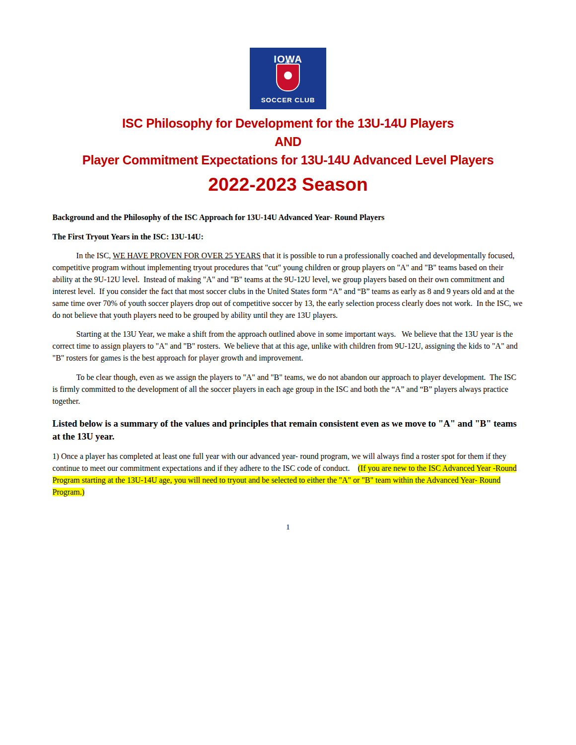IOWA
ISC
SOCCER CLUB
ISC Philosophy for Development for the 13U-14U Players
AND
Player Commitment Expectations for 13U-14U Advanced Level Players
2022-2023 Season
Background and the Philosophy of the ISC Approach for 13U-14U Advanced Year- Round Players
The First Tryout Years in the ISC: 13U-14U:
In the ISC, WE HAVE PROVEN FOR OVER 25 YEARS that it is possible to run a professionally coached and developmentally focused, competitive program without implementing tryout procedures that "cut" young children or group players on "A" and "B" teams based on their ability at the 9U-12U level. Instead of making "A" and "B" teams at the 9U-12U level, we group players based on their own commitment and interest level. If you consider the fact that most soccer clubs in the United States form “A” and “B” teams as early as 8 and 9 years old and at the same time over 70% of youth soccer players drop out of competitive soccer by 13, the early selection process clearly does not work. In the ISC, we do not believe that youth players need to be grouped by ability until they are 13U players.
Starting at the 13U Year, we make a shift from the approach outlined above in some important ways. We believe that the 13U year is the correct time to assign players to "A" and "B" rosters. We believe that at this age, unlike with children from 9U-12U, assigning the kids to "A" and "B" rosters for games is the best approach for player growth and improvement.
To be clear though, even as we assign the players to "A" and "B" teams, we do not abandon our approach to player development. The ISC is firmly committed to the development of all the soccer players in each age group in the ISC and both the “A” and “B” players always practice together.
Listed below is a summary of the values and principles that remain consistent even as we move to "A" and "B" teams at the 13U year.
1) Once a player has completed at least one full year with our advanced year- round program, we will always find a roster spot for them if they continue to meet our commitment expectations and if they adhere to the ISC code of conduct. (If you are new to the ISC Advanced Year -Round Program starting at the 13U-14U age, you will need to tryout and be selected to either the "A" or "B" team within the Advanced Year- Round Program.)
1